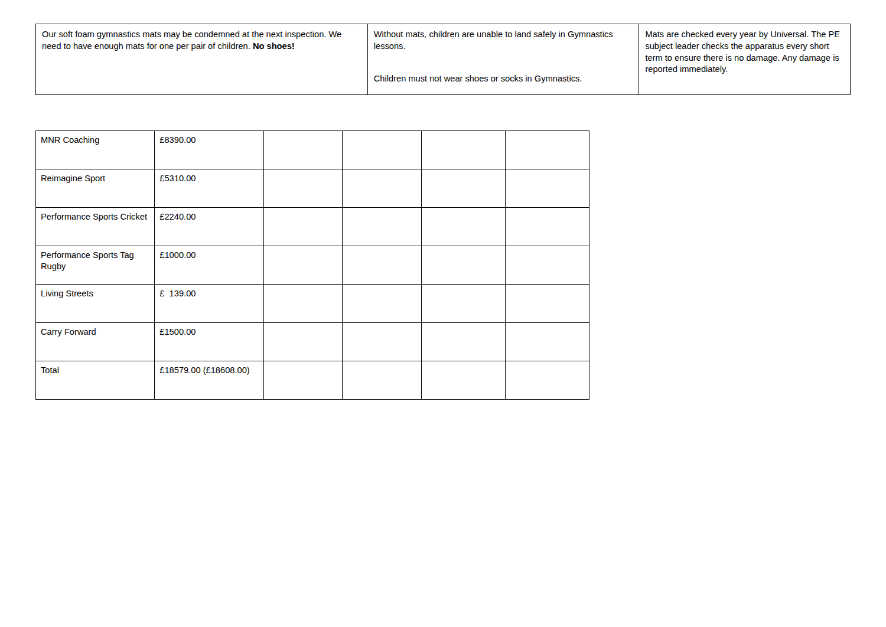| Our soft foam gymnastics mats may be condemned at the next inspection. We need to have enough mats for one per pair of children. No shoes! | Without mats, children are unable to land safely in Gymnastics lessons. Children must not wear shoes or socks in Gymnastics. | Mats are checked every year by Universal. The PE subject leader checks the apparatus every short term to ensure there is no damage. Any damage is reported immediately. |
| MNR Coaching | £8390.00 | | | | |
| Reimagine Sport | £5310.00 | | | | |
| Performance Sports Cricket | £2240.00 | | | | |
| Performance Sports Tag Rugby | £1000.00 | | | | |
| Living Streets | £ 139.00 | | | | |
| Carry Forward | £1500.00 | | | | |
| Total | £18579.00 (£18608.00) | | | | |